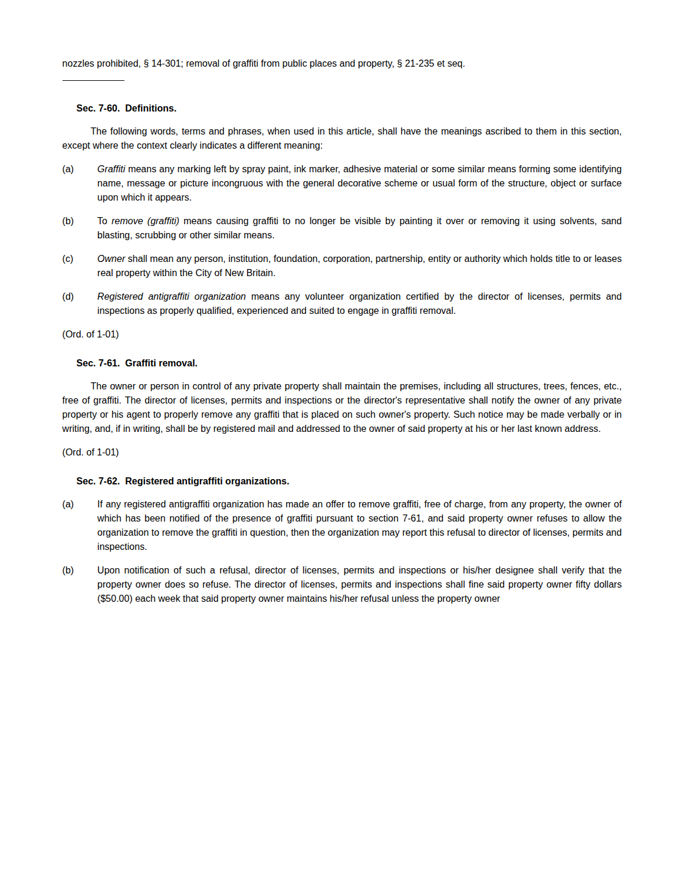nozzles prohibited, § 14-301; removal of graffiti from public places and property, § 21-235 et seq.
Sec. 7-60. Definitions.
The following words, terms and phrases, when used in this article, shall have the meanings ascribed to them in this section, except where the context clearly indicates a different meaning:
(a)
Graffiti means any marking left by spray paint, ink marker, adhesive material or some similar means forming some identifying name, message or picture incongruous with the general decorative scheme or usual form of the structure, object or surface upon which it appears.
(b)
To remove (graffiti) means causing graffiti to no longer be visible by painting it over or removing it using solvents, sand blasting, scrubbing or other similar means.
(c)
Owner shall mean any person, institution, foundation, corporation, partnership, entity or authority which holds title to or leases real property within the City of New Britain.
(d)
Registered antigraffiti organization means any volunteer organization certified by the director of licenses, permits and inspections as properly qualified, experienced and suited to engage in graffiti removal.
(Ord. of 1-01)
Sec. 7-61. Graffiti removal.
The owner or person in control of any private property shall maintain the premises, including all structures, trees, fences, etc., free of graffiti. The director of licenses, permits and inspections or the director's representative shall notify the owner of any private property or his agent to properly remove any graffiti that is placed on such owner's property. Such notice may be made verbally or in writing, and, if in writing, shall be by registered mail and addressed to the owner of said property at his or her last known address.
(Ord. of 1-01)
Sec. 7-62. Registered antigraffiti organizations.
(a)
If any registered antigraffiti organization has made an offer to remove graffiti, free of charge, from any property, the owner of which has been notified of the presence of graffiti pursuant to section 7-61, and said property owner refuses to allow the organization to remove the graffiti in question, then the organization may report this refusal to director of licenses, permits and inspections.
(b)
Upon notification of such a refusal, director of licenses, permits and inspections or his/her designee shall verify that the property owner does so refuse. The director of licenses, permits and inspections shall fine said property owner fifty dollars ($50.00) each week that said property owner maintains his/her refusal unless the property owner